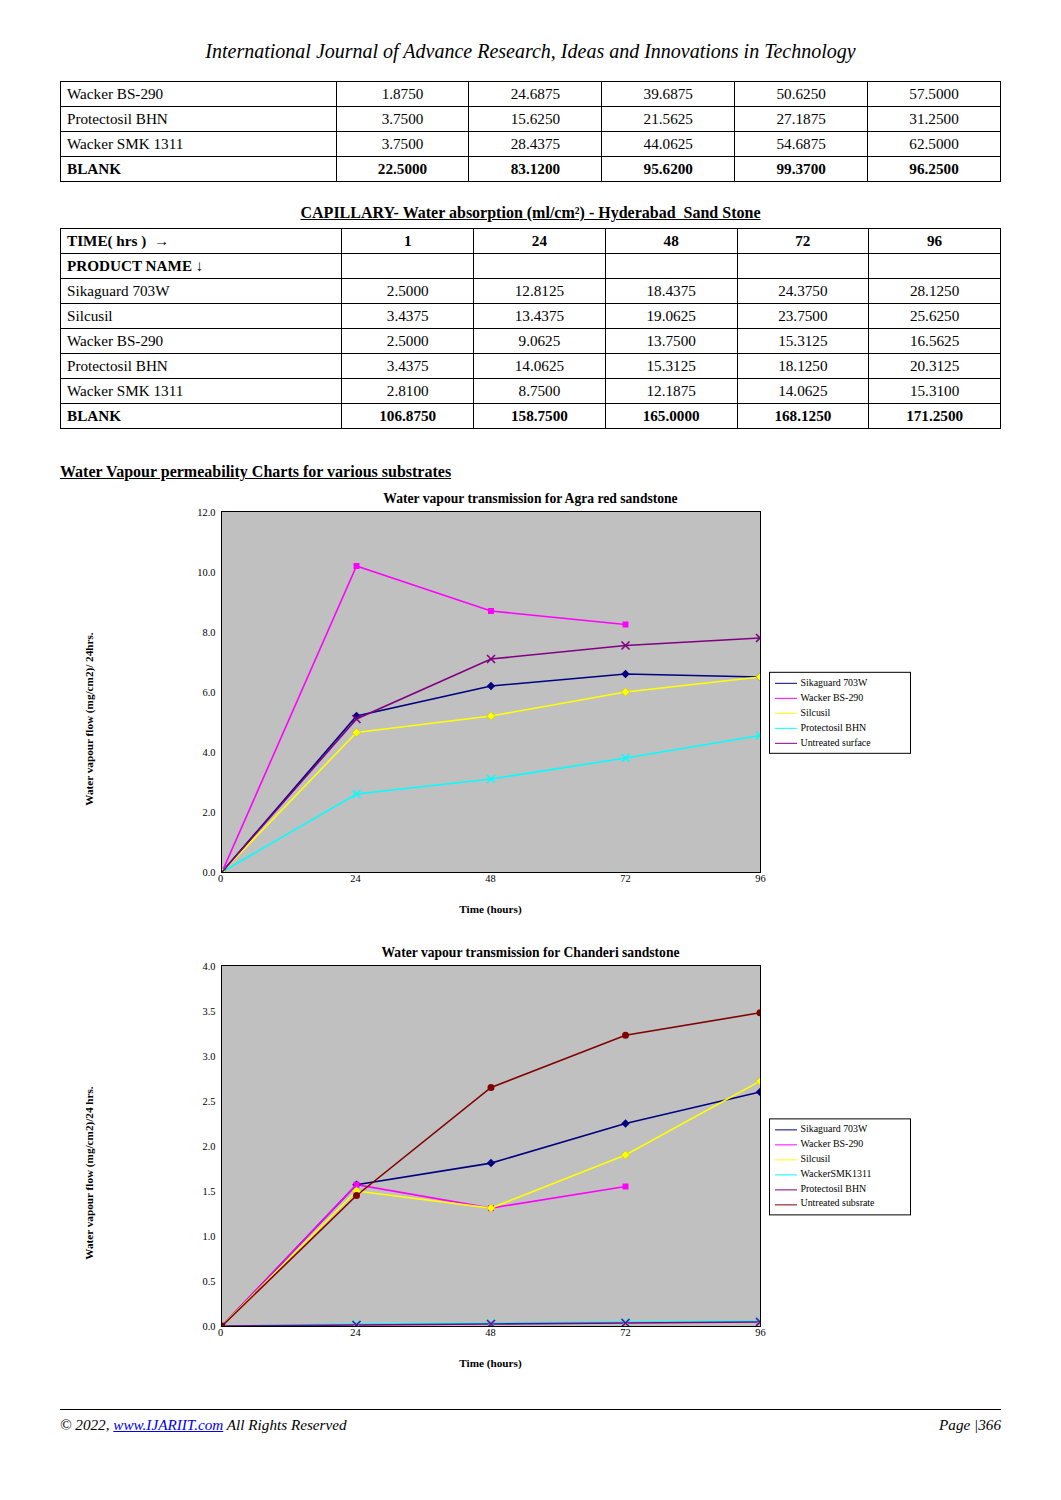International Journal of Advance Research, Ideas and Innovations in Technology
| Wacker BS-290 | 1.8750 | 24.6875 | 39.6875 | 50.6250 | 57.5000 |
| Protectosil BHN | 3.7500 | 15.6250 | 21.5625 | 27.1875 | 31.2500 |
| Wacker SMK 1311 | 3.7500 | 28.4375 | 44.0625 | 54.6875 | 62.5000 |
| BLANK | 22.5000 | 83.1200 | 95.6200 | 99.3700 | 96.2500 |
CAPILLARY- Water absorption (ml/cm²) - Hyderabad Sand Stone
| TIME( hrs ) → | 1 | 24 | 48 | 72 | 96 |
| --- | --- | --- | --- | --- | --- |
| PRODUCT NAME ↓ | | | | | |
| Sikaguard 703W | 2.5000 | 12.8125 | 18.4375 | 24.3750 | 28.1250 |
| Silcusil | 3.4375 | 13.4375 | 19.0625 | 23.7500 | 25.6250 |
| Wacker BS-290 | 2.5000 | 9.0625 | 13.7500 | 15.3125 | 16.5625 |
| Protectosil BHN | 3.4375 | 14.0625 | 15.3125 | 18.1250 | 20.3125 |
| Wacker SMK 1311 | 2.8100 | 8.7500 | 12.1875 | 14.0625 | 15.3100 |
| BLANK | 106.8750 | 158.7500 | 165.0000 | 168.1250 | 171.2500 |
Water Vapour permeability Charts for various substrates
Water vapour transmission for Agra red sandstone
Water vapour flow (mg/cm2)/ 24hrs.
12.0 10.0 8.0 6.0 4.0 2.0 0.0
0 24 48 72 96
Time (hours)
Sikaguard 703W
Wacker BS-290
Silcusil
Protectosil BHN
Untreated surface
Water vapour transmission for Chanderi sandstone
Water vapour flow (mg/cm2)/24 hrs.
4.0 3.5 3.0 2.5 2.0 1.5 1.0 0.5 0.0
0 24 48 72 96
Time (hours)
Sikaguard 703W
Wacker BS-290
Silcusil
WackerSMK1311
Protectosil BHN
Untreated subsrate
© 2022, www.IJARIIT.com All Rights Reserved Page |366